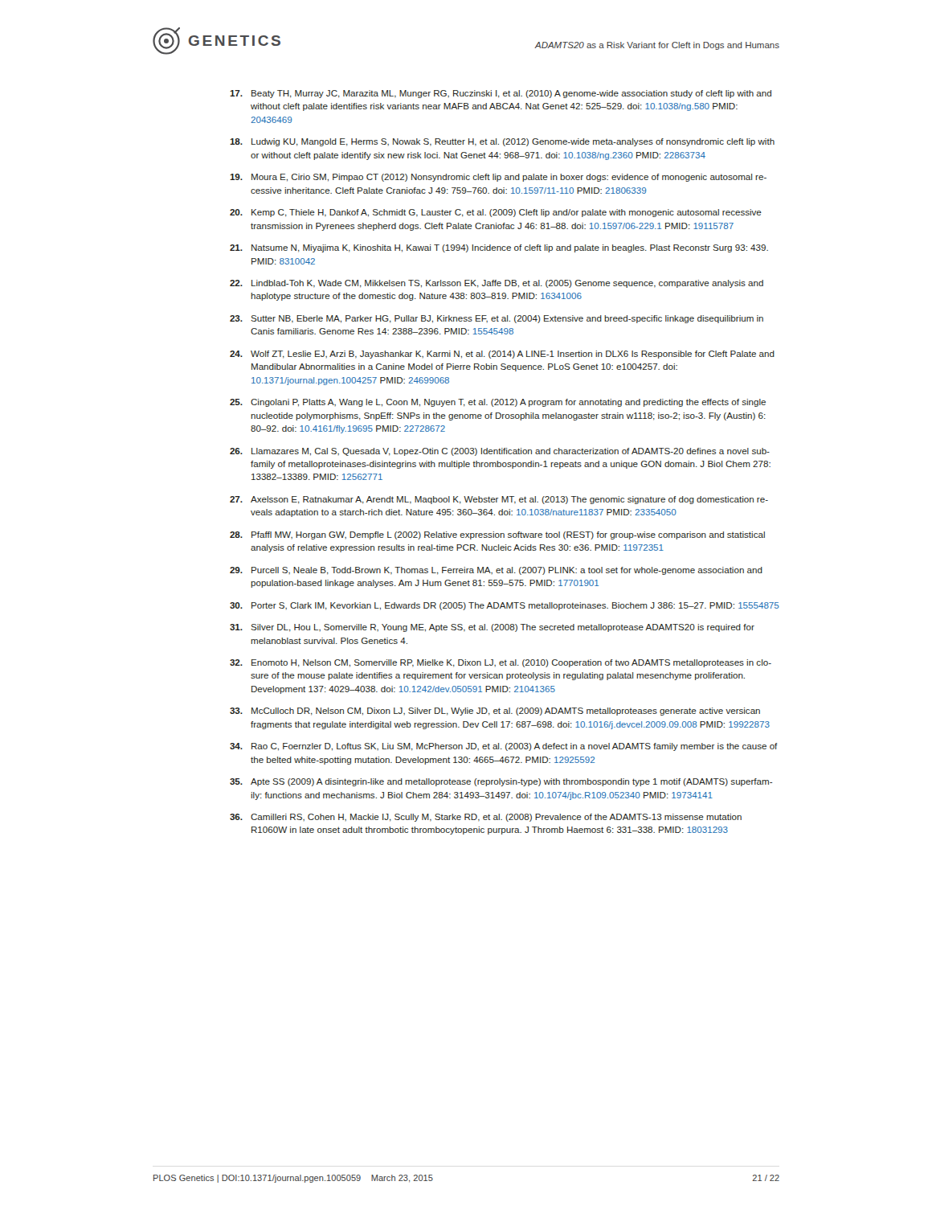Genetics
ADAMTS20 as a Risk Variant for Cleft in Dogs and Humans
17. Beaty TH, Murray JC, Marazita ML, Munger RG, Ruczinski I, et al. (2010) A genome-wide association study of cleft lip with and without cleft palate identifies risk variants near MAFB and ABCA4. Nat Genet 42: 525–529. doi: 10.1038/ng.580 PMID: 20436469
18. Ludwig KU, Mangold E, Herms S, Nowak S, Reutter H, et al. (2012) Genome-wide meta-analyses of nonsyndromic cleft lip with or without cleft palate identify six new risk loci. Nat Genet 44: 968–971. doi: 10.1038/ng.2360 PMID: 22863734
19. Moura E, Cirio SM, Pimpao CT (2012) Nonsyndromic cleft lip and palate in boxer dogs: evidence of monogenic autosomal recessive inheritance. Cleft Palate Craniofac J 49: 759–760. doi: 10.1597/11-110 PMID: 21806339
20. Kemp C, Thiele H, Dankof A, Schmidt G, Lauster C, et al. (2009) Cleft lip and/or palate with monogenic autosomal recessive transmission in Pyrenees shepherd dogs. Cleft Palate Craniofac J 46: 81–88. doi: 10.1597/06-229.1 PMID: 19115787
21. Natsume N, Miyajima K, Kinoshita H, Kawai T (1994) Incidence of cleft lip and palate in beagles. Plast Reconstr Surg 93: 439. PMID: 8310042
22. Lindblad-Toh K, Wade CM, Mikkelsen TS, Karlsson EK, Jaffe DB, et al. (2005) Genome sequence, comparative analysis and haplotype structure of the domestic dog. Nature 438: 803–819. PMID: 16341006
23. Sutter NB, Eberle MA, Parker HG, Pullar BJ, Kirkness EF, et al. (2004) Extensive and breed-specific linkage disequilibrium in Canis familiaris. Genome Res 14: 2388–2396. PMID: 15545498
24. Wolf ZT, Leslie EJ, Arzi B, Jayashankar K, Karmi N, et al. (2014) A LINE-1 Insertion in DLX6 Is Responsible for Cleft Palate and Mandibular Abnormalities in a Canine Model of Pierre Robin Sequence. PLoS Genet 10: e1004257. doi: 10.1371/journal.pgen.1004257 PMID: 24699068
25. Cingolani P, Platts A, Wang le L, Coon M, Nguyen T, et al. (2012) A program for annotating and predicting the effects of single nucleotide polymorphisms, SnpEff: SNPs in the genome of Drosophila melanogaster strain w1118; iso-2; iso-3. Fly (Austin) 6: 80–92. doi: 10.4161/fly.19695 PMID: 22728672
26. Llamazares M, Cal S, Quesada V, Lopez-Otin C (2003) Identification and characterization of ADAMTS-20 defines a novel subfamily of metalloproteinases-disintegrins with multiple thrombospondin-1 repeats and a unique GON domain. J Biol Chem 278: 13382–13389. PMID: 12562771
27. Axelsson E, Ratnakumar A, Arendt ML, Maqbool K, Webster MT, et al. (2013) The genomic signature of dog domestication reveals adaptation to a starch-rich diet. Nature 495: 360–364. doi: 10.1038/nature11837 PMID: 23354050
28. Pfaffl MW, Horgan GW, Dempfle L (2002) Relative expression software tool (REST) for group-wise comparison and statistical analysis of relative expression results in real-time PCR. Nucleic Acids Res 30: e36. PMID: 11972351
29. Purcell S, Neale B, Todd-Brown K, Thomas L, Ferreira MA, et al. (2007) PLINK: a tool set for whole-genome association and population-based linkage analyses. Am J Hum Genet 81: 559–575. PMID: 17701901
30. Porter S, Clark IM, Kevorkian L, Edwards DR (2005) The ADAMTS metalloproteinases. Biochem J 386: 15–27. PMID: 15554875
31. Silver DL, Hou L, Somerville R, Young ME, Apte SS, et al. (2008) The secreted metalloprotease ADAMTS20 is required for melanoblast survival. Plos Genetics 4.
32. Enomoto H, Nelson CM, Somerville RP, Mielke K, Dixon LJ, et al. (2010) Cooperation of two ADAMTS metalloproteases in closure of the mouse palate identifies a requirement for versican proteolysis in regulating palatal mesenchyme proliferation. Development 137: 4029–4038. doi: 10.1242/dev.050591 PMID: 21041365
33. McCulloch DR, Nelson CM, Dixon LJ, Silver DL, Wylie JD, et al. (2009) ADAMTS metalloproteases generate active versican fragments that regulate interdigital web regression. Dev Cell 17: 687–698. doi: 10.1016/j.devcel.2009.09.008 PMID: 19922873
34. Rao C, Foernzler D, Loftus SK, Liu SM, McPherson JD, et al. (2003) A defect in a novel ADAMTS family member is the cause of the belted white-spotting mutation. Development 130: 4665–4672. PMID: 12925592
35. Apte SS (2009) A disintegrin-like and metalloprotease (reprolysin-type) with thrombospondin type 1 motif (ADAMTS) superfamily: functions and mechanisms. J Biol Chem 284: 31493–31497. doi: 10.1074/jbc.R109.052340 PMID: 19734141
36. Camilleri RS, Cohen H, Mackie IJ, Scully M, Starke RD, et al. (2008) Prevalence of the ADAMTS-13 missense mutation R1060W in late onset adult thrombotic thrombocytopenic purpura. J Thromb Haemost 6: 331–338. PMID: 18031293
PLOS Genetics | DOI:10.1371/journal.pgen.1005059 March 23, 2015 21 / 22